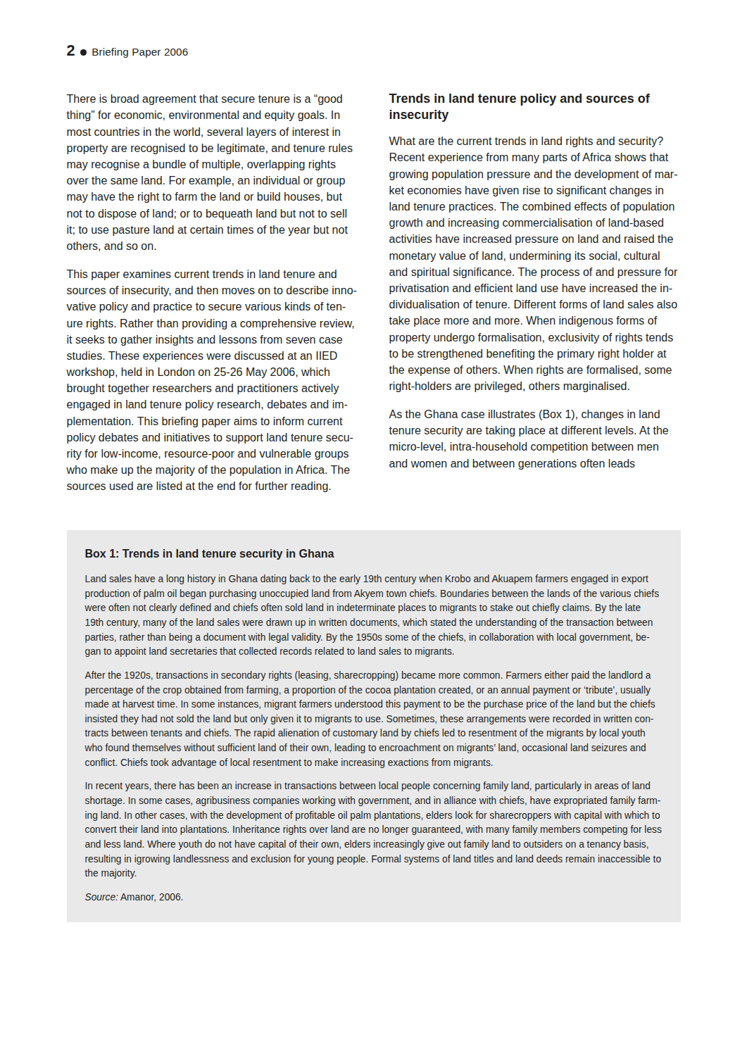2 Briefing Paper 2006
There is broad agreement that secure tenure is a “good thing” for economic, environmental and equity goals. In most countries in the world, several layers of interest in property are recognised to be legitimate, and tenure rules may recognise a bundle of multiple, overlapping rights over the same land. For example, an individual or group may have the right to farm the land or build houses, but not to dispose of land; or to bequeath land but not to sell it; to use pasture land at certain times of the year but not others, and so on.
This paper examines current trends in land tenure and sources of insecurity, and then moves on to describe innovative policy and practice to secure various kinds of tenure rights. Rather than providing a comprehensive review, it seeks to gather insights and lessons from seven case studies. These experiences were discussed at an IIED workshop, held in London on 25-26 May 2006, which brought together researchers and practitioners actively engaged in land tenure policy research, debates and implementation. This briefing paper aims to inform current policy debates and initiatives to support land tenure security for low-income, resource-poor and vulnerable groups who make up the majority of the population in Africa. The sources used are listed at the end for further reading.
Trends in land tenure policy and sources of insecurity
What are the current trends in land rights and security? Recent experience from many parts of Africa shows that growing population pressure and the development of market economies have given rise to significant changes in land tenure practices. The combined effects of population growth and increasing commercialisation of land-based activities have increased pressure on land and raised the monetary value of land, undermining its social, cultural and spiritual significance. The process of and pressure for privatisation and efficient land use have increased the individualisation of tenure. Different forms of land sales also take place more and more. When indigenous forms of property undergo formalisation, exclusivity of rights tends to be strengthened benefiting the primary right holder at the expense of others. When rights are formalised, some right-holders are privileged, others marginalised.
As the Ghana case illustrates (Box 1), changes in land tenure security are taking place at different levels. At the micro-level, intra-household competition between men and women and between generations often leads
Box 1: Trends in land tenure security in Ghana
Land sales have a long history in Ghana dating back to the early 19th century when Krobo and Akuapem farmers engaged in export production of palm oil began purchasing unoccupied land from Akyem town chiefs. Boundaries between the lands of the various chiefs were often not clearly defined and chiefs often sold land in indeterminate places to migrants to stake out chiefly claims. By the late 19th century, many of the land sales were drawn up in written documents, which stated the understanding of the transaction between parties, rather than being a document with legal validity. By the 1950s some of the chiefs, in collaboration with local government, began to appoint land secretaries that collected records related to land sales to migrants.
After the 1920s, transactions in secondary rights (leasing, sharecropping) became more common. Farmers either paid the landlord a percentage of the crop obtained from farming, a proportion of the cocoa plantation created, or an annual payment or ‘tribute’, usually made at harvest time. In some instances, migrant farmers understood this payment to be the purchase price of the land but the chiefs insisted they had not sold the land but only given it to migrants to use. Sometimes, these arrangements were recorded in written contracts between tenants and chiefs. The rapid alienation of customary land by chiefs led to resentment of the migrants by local youth who found themselves without sufficient land of their own, leading to encroachment on migrants’ land, occasional land seizures and conflict. Chiefs took advantage of local resentment to make increasing exactions from migrants.
In recent years, there has been an increase in transactions between local people concerning family land, particularly in areas of land shortage. In some cases, agribusiness companies working with government, and in alliance with chiefs, have expropriated family farming land. In other cases, with the development of profitable oil palm plantations, elders look for sharecroppers with capital with which to convert their land into plantations. Inheritance rights over land are no longer guaranteed, with many family members competing for less and less land. Where youth do not have capital of their own, elders increasingly give out family land to outsiders on a tenancy basis, resulting in igrowing landlessness and exclusion for young people. Formal systems of land titles and land deeds remain inaccessible to the majority.
Source: Amanor, 2006.